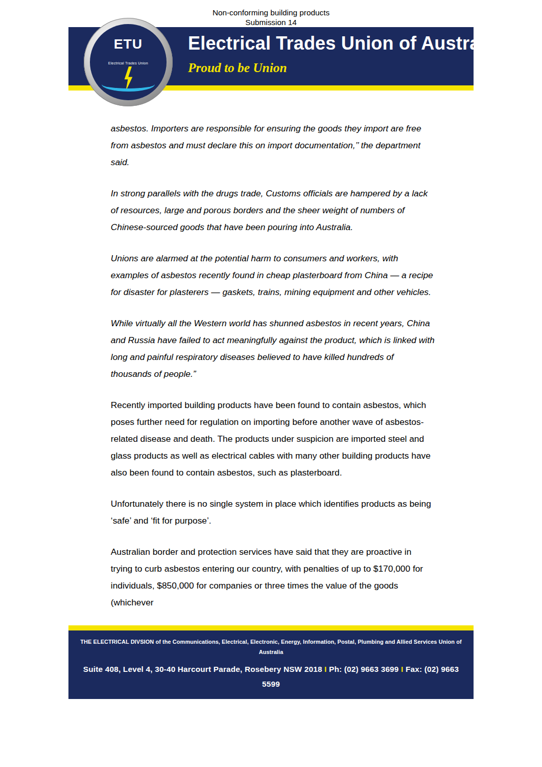Non-conforming building products
Submission 14
ETU
Electrical Trades Union
Electrical Trades Union of Australia
Proud to be Union
asbestos. Importers are responsible for ensuring the goods they import are free from asbestos and must declare this on import documentation,’’ the department said.
In strong parallels with the drugs trade, Customs officials are hampered by a lack of resources, large and porous borders and the sheer weight of numbers of Chinese-sourced goods that have been pouring into Australia.
Unions are alarmed at the potential harm to consumers and workers, with examples of asbestos recently found in cheap plasterboard from China — a recipe for disaster for plasterers — gaskets, trains, mining equipment and other vehicles.
While virtually all the Western world has shunned asbestos in recent years, China and Russia have failed to act meaningfully against the product, which is linked with long and painful respiratory diseases believed to have killed hundreds of thousands of people.”
Recently imported building products have been found to contain asbestos, which poses further need for regulation on importing before another wave of asbestos-related disease and death. The products under suspicion are imported steel and glass products as well as electrical cables with many other building products have also been found to contain asbestos, such as plasterboard.
Unfortunately there is no single system in place which identifies products as being ‘safe’ and ‘fit for purpose’.
Australian border and protection services have said that they are proactive in trying to curb asbestos entering our country, with penalties of up to $170,000 for individuals, $850,000 for companies or three times the value of the goods (whichever
THE ELECTRICAL DIVSION of the Communications, Electrical, Electronic, Energy, Information, Postal, Plumbing and Allied Services Union of Australia
Suite 408, Level 4, 30-40 Harcourt Parade, Rosebery NSW 2018 I Ph: (02) 9663 3699 I Fax: (02) 9663 5599